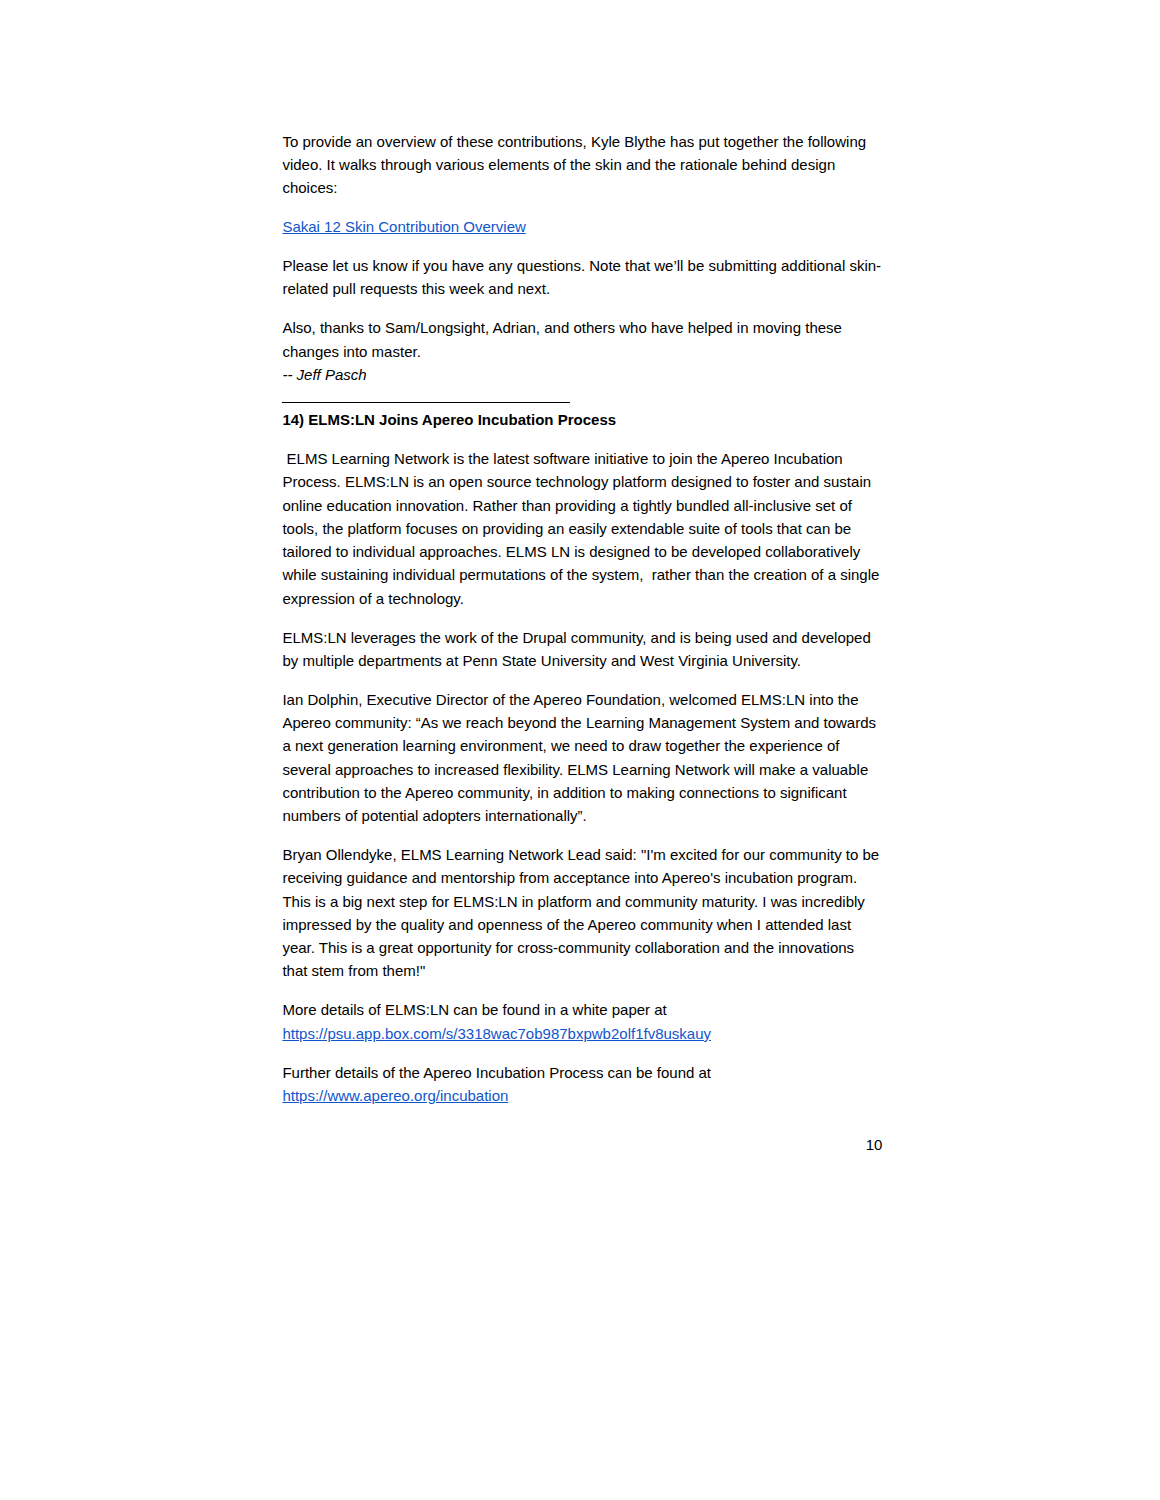To provide an overview of these contributions, Kyle Blythe has put together the following video. It walks through various elements of the skin and the rationale behind design choices:
Sakai 12 Skin Contribution Overview
Please let us know if you have any questions. Note that we’ll be submitting additional skin-related pull requests this week and next.
Also, thanks to Sam/Longsight, Adrian, and others who have helped in moving these changes into master.
-- Jeff Pasch
14) ELMS:LN Joins Apereo Incubation Process
ELMS Learning Network is the latest software initiative to join the Apereo Incubation Process. ELMS:LN is an open source technology platform designed to foster and sustain online education innovation. Rather than providing a tightly bundled all-inclusive set of tools, the platform focuses on providing an easily extendable suite of tools that can be tailored to individual approaches. ELMS LN is designed to be developed collaboratively while sustaining individual permutations of the system, rather than the creation of a single expression of a technology.
ELMS:LN leverages the work of the Drupal community, and is being used and developed by multiple departments at Penn State University and West Virginia University.
Ian Dolphin, Executive Director of the Apereo Foundation, welcomed ELMS:LN into the Apereo community: “As we reach beyond the Learning Management System and towards a next generation learning environment, we need to draw together the experience of several approaches to increased flexibility. ELMS Learning Network will make a valuable contribution to the Apereo community, in addition to making connections to significant numbers of potential adopters internationally”.
Bryan Ollendyke, ELMS Learning Network Lead said: "I'm excited for our community to be receiving guidance and mentorship from acceptance into Apereo's incubation program. This is a big next step for ELMS:LN in platform and community maturity. I was incredibly impressed by the quality and openness of the Apereo community when I attended last year. This is a great opportunity for cross-community collaboration and the innovations that stem from them!"
More details of ELMS:LN can be found in a white paper at
https://psu.app.box.com/s/3318wac7ob987bxpwb2olf1fv8uskauy
Further details of the Apereo Incubation Process can be found at
https://www.apereo.org/incubation
10